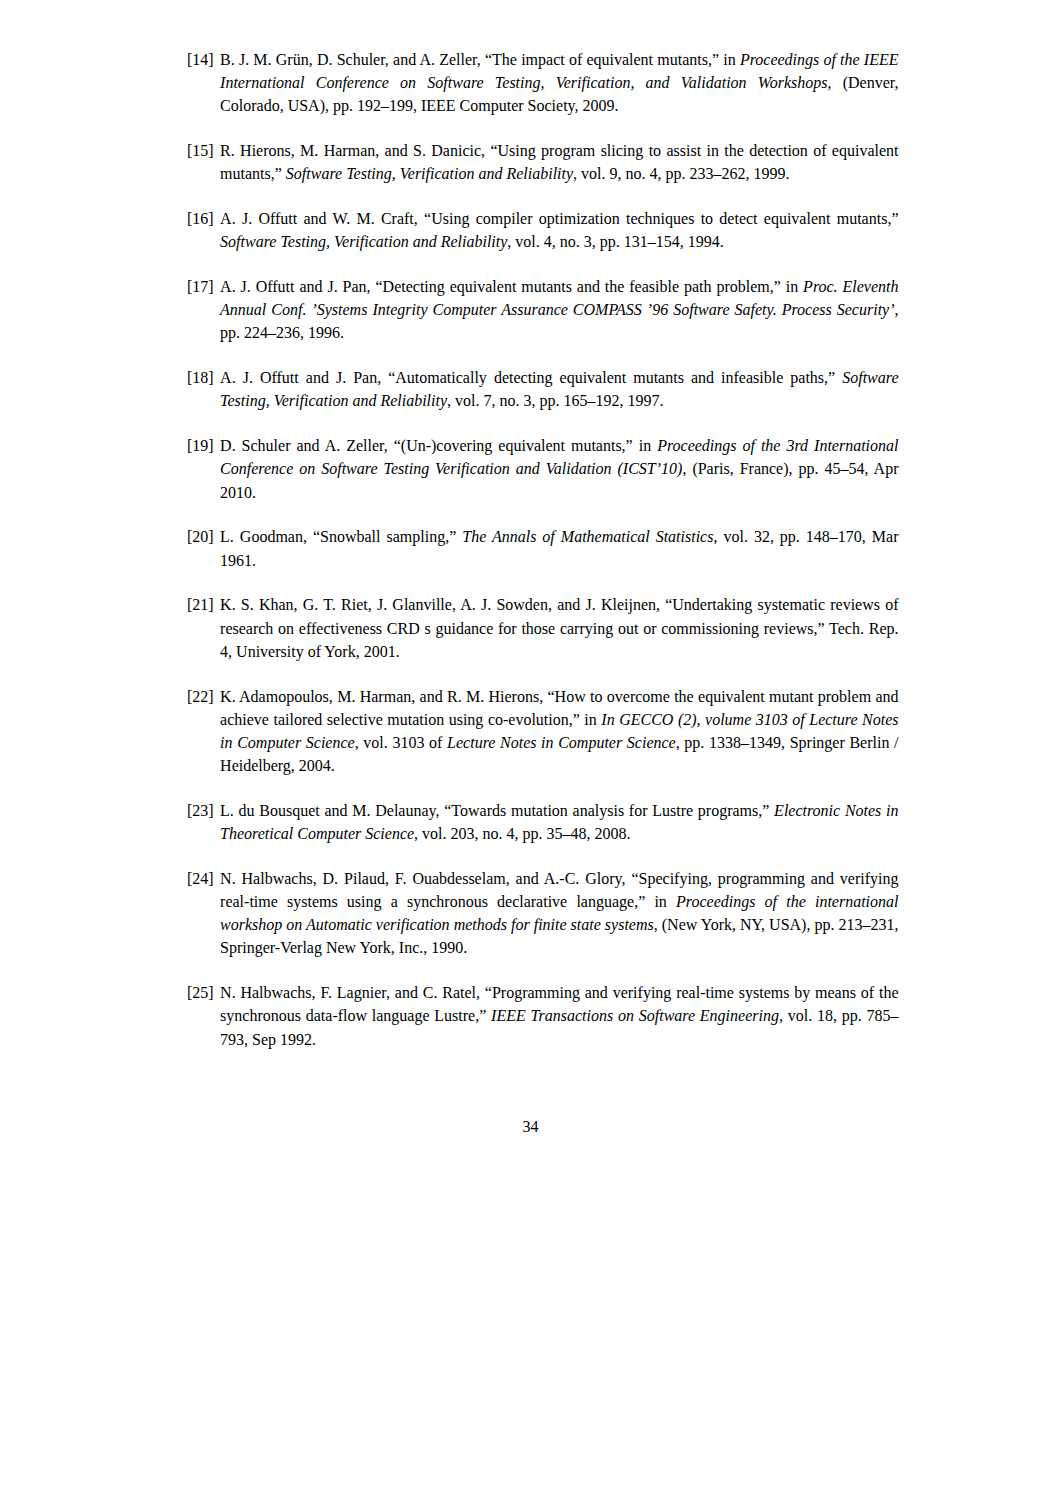[14] B. J. M. Grün, D. Schuler, and A. Zeller, “The impact of equivalent mutants,” in Proceedings of the IEEE International Conference on Software Testing, Verification, and Validation Workshops, (Denver, Colorado, USA), pp. 192–199, IEEE Computer Society, 2009.
[15] R. Hierons, M. Harman, and S. Danicic, “Using program slicing to assist in the detection of equivalent mutants,” Software Testing, Verification and Reliability, vol. 9, no. 4, pp. 233–262, 1999.
[16] A. J. Offutt and W. M. Craft, “Using compiler optimization techniques to detect equivalent mutants,” Software Testing, Verification and Reliability, vol. 4, no. 3, pp. 131–154, 1994.
[17] A. J. Offutt and J. Pan, “Detecting equivalent mutants and the feasible path problem,” in Proc. Eleventh Annual Conf. ’Systems Integrity Computer Assurance COMPASS ’96 Software Safety. Process Security’, pp. 224–236, 1996.
[18] A. J. Offutt and J. Pan, “Automatically detecting equivalent mutants and infeasible paths,” Software Testing, Verification and Reliability, vol. 7, no. 3, pp. 165–192, 1997.
[19] D. Schuler and A. Zeller, “(Un-)covering equivalent mutants,” in Proceedings of the 3rd International Conference on Software Testing Verification and Validation (ICST’10), (Paris, France), pp. 45–54, Apr 2010.
[20] L. Goodman, “Snowball sampling,” The Annals of Mathematical Statistics, vol. 32, pp. 148–170, Mar 1961.
[21] K. S. Khan, G. T. Riet, J. Glanville, A. J. Sowden, and J. Kleijnen, “Undertaking systematic reviews of research on effectiveness CRD s guidance for those carrying out or commissioning reviews,” Tech. Rep. 4, University of York, 2001.
[22] K. Adamopoulos, M. Harman, and R. M. Hierons, “How to overcome the equivalent mutant problem and achieve tailored selective mutation using co-evolution,” in In GECCO (2), volume 3103 of Lecture Notes in Computer Science, vol. 3103 of Lecture Notes in Computer Science, pp. 1338–1349, Springer Berlin / Heidelberg, 2004.
[23] L. du Bousquet and M. Delaunay, “Towards mutation analysis for Lustre programs,” Electronic Notes in Theoretical Computer Science, vol. 203, no. 4, pp. 35–48, 2008.
[24] N. Halbwachs, D. Pilaud, F. Ouabdesselam, and A.-C. Glory, “Specifying, programming and verifying real-time systems using a synchronous declarative language,” in Proceedings of the international workshop on Automatic verification methods for finite state systems, (New York, NY, USA), pp. 213–231, Springer-Verlag New York, Inc., 1990.
[25] N. Halbwachs, F. Lagnier, and C. Ratel, “Programming and verifying real-time systems by means of the synchronous data-flow language Lustre,” IEEE Transactions on Software Engineering, vol. 18, pp. 785–793, Sep 1992.
34